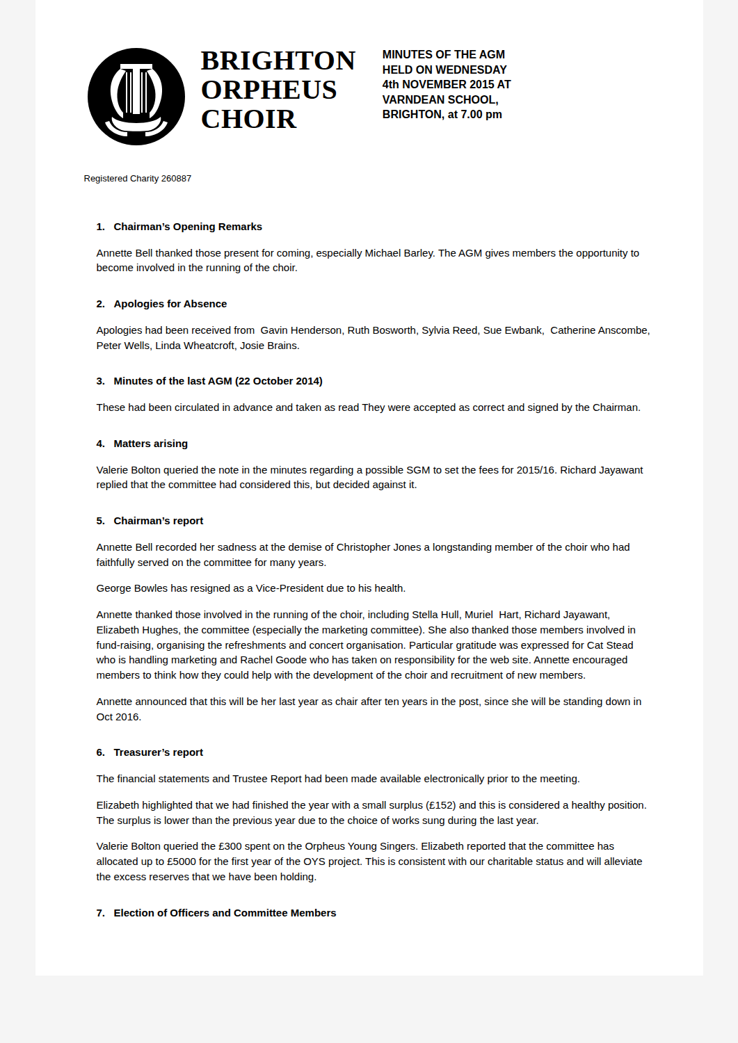BRIGHTON
ORPHEUS
CHOIR
MINUTES OF THE AGM
HELD ON WEDNESDAY
4th NOVEMBER 2015 AT
VARNDEAN SCHOOL,
BRIGHTON, at 7.00 pm
Registered Charity 260887
1. Chairman’s Opening Remarks
Annette Bell thanked those present for coming, especially Michael Barley. The AGM gives members the opportunity to become involved in the running of the choir.
2. Apologies for Absence
Apologies had been received from Gavin Henderson, Ruth Bosworth, Sylvia Reed, Sue Ewbank, Catherine Anscombe, Peter Wells, Linda Wheatcroft, Josie Brains.
3. Minutes of the last AGM (22 October 2014)
These had been circulated in advance and taken as read They were accepted as correct and signed by the Chairman.
4. Matters arising
Valerie Bolton queried the note in the minutes regarding a possible SGM to set the fees for 2015/16. Richard Jayawant replied that the committee had considered this, but decided against it.
5. Chairman’s report
Annette Bell recorded her sadness at the demise of Christopher Jones a longstanding member of the choir who had faithfully served on the committee for many years.
George Bowles has resigned as a Vice-President due to his health.
Annette thanked those involved in the running of the choir, including Stella Hull, Muriel Hart, Richard Jayawant, Elizabeth Hughes, the committee (especially the marketing committee). She also thanked those members involved in fund-raising, organising the refreshments and concert organisation. Particular gratitude was expressed for Cat Stead who is handling marketing and Rachel Goode who has taken on responsibility for the web site. Annette encouraged members to think how they could help with the development of the choir and recruitment of new members.
Annette announced that this will be her last year as chair after ten years in the post, since she will be standing down in Oct 2016.
6. Treasurer’s report
The financial statements and Trustee Report had been made available electronically prior to the meeting.
Elizabeth highlighted that we had finished the year with a small surplus (£152) and this is considered a healthy position. The surplus is lower than the previous year due to the choice of works sung during the last year.
Valerie Bolton queried the £300 spent on the Orpheus Young Singers. Elizabeth reported that the committee has allocated up to £5000 for the first year of the OYS project. This is consistent with our charitable status and will alleviate the excess reserves that we have been holding.
7. Election of Officers and Committee Members